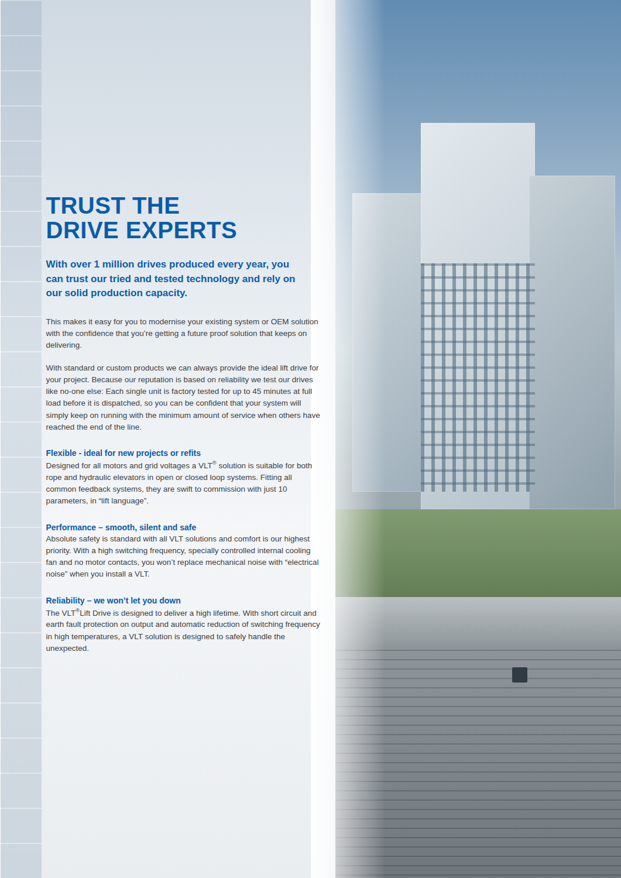TRUST THE
DRIVE EXPERTS
With over 1 million drives produced every year, you can trust our tried and tested technology and rely on our solid production capacity.
This makes it easy for you to modernise your existing system or OEM solution with the confidence that you’re getting a future proof solution that keeps on delivering.
With standard or custom products we can always provide the ideal lift drive for your project. Because our reputation is based on reliability we test our drives like no-one else: Each single unit is factory tested for up to 45 minutes at full load before it is dispatched, so you can be confident that your system will simply keep on running with the minimum amount of service when others have reached the end of the line.
Flexible - ideal for new projects or refits
Designed for all motors and grid voltages a VLT® solution is suitable for both rope and hydraulic elevators in open or closed loop systems. Fitting all common feedback systems, they are swift to commission with just 10 parameters, in “lift language”.
Performance – smooth, silent and safe
Absolute safety is standard with all VLT solutions and comfort is our highest priority. With a high switching frequency, specially controlled internal cooling fan and no motor contacts, you won’t replace mechanical noise with “electrical noise” when you install a VLT.
Reliability – we won’t let you down
The VLT®Lift Drive is designed to deliver a high lifetime. With short circuit and earth fault protection on output and automatic reduction of switching frequency in high temperatures, a VLT solution is designed to safely handle the unexpected.